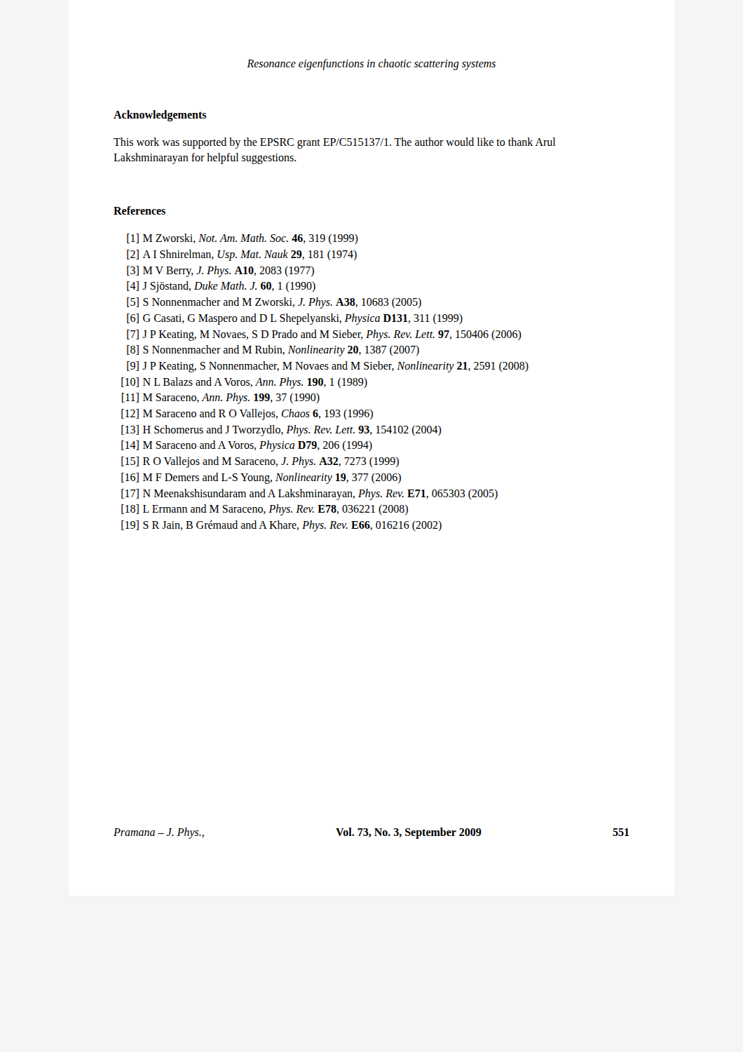Resonance eigenfunctions in chaotic scattering systems
Acknowledgements
This work was supported by the EPSRC grant EP/C515137/1. The author would like to thank Arul Lakshminarayan for helpful suggestions.
References
[1] M Zworski, Not. Am. Math. Soc. 46, 319 (1999)
[2] A I Shnirelman, Usp. Mat. Nauk 29, 181 (1974)
[3] M V Berry, J. Phys. A10, 2083 (1977)
[4] J Sjöstand, Duke Math. J. 60, 1 (1990)
[5] S Nonnenmacher and M Zworski, J. Phys. A38, 10683 (2005)
[6] G Casati, G Maspero and D L Shepelyanski, Physica D131, 311 (1999)
[7] J P Keating, M Novaes, S D Prado and M Sieber, Phys. Rev. Lett. 97, 150406 (2006)
[8] S Nonnenmacher and M Rubin, Nonlinearity 20, 1387 (2007)
[9] J P Keating, S Nonnenmacher, M Novaes and M Sieber, Nonlinearity 21, 2591 (2008)
[10] N L Balazs and A Voros, Ann. Phys. 190, 1 (1989)
[11] M Saraceno, Ann. Phys. 199, 37 (1990)
[12] M Saraceno and R O Vallejos, Chaos 6, 193 (1996)
[13] H Schomerus and J Tworzydlo, Phys. Rev. Lett. 93, 154102 (2004)
[14] M Saraceno and A Voros, Physica D79, 206 (1994)
[15] R O Vallejos and M Saraceno, J. Phys. A32, 7273 (1999)
[16] M F Demers and L-S Young, Nonlinearity 19, 377 (2006)
[17] N Meenakshisundaram and A Lakshminarayan, Phys. Rev. E71, 065303 (2005)
[18] L Ermann and M Saraceno, Phys. Rev. E78, 036221 (2008)
[19] S R Jain, B Grémaud and A Khare, Phys. Rev. E66, 016216 (2002)
Pramana – J. Phys., Vol. 73, No. 3, September 2009 551